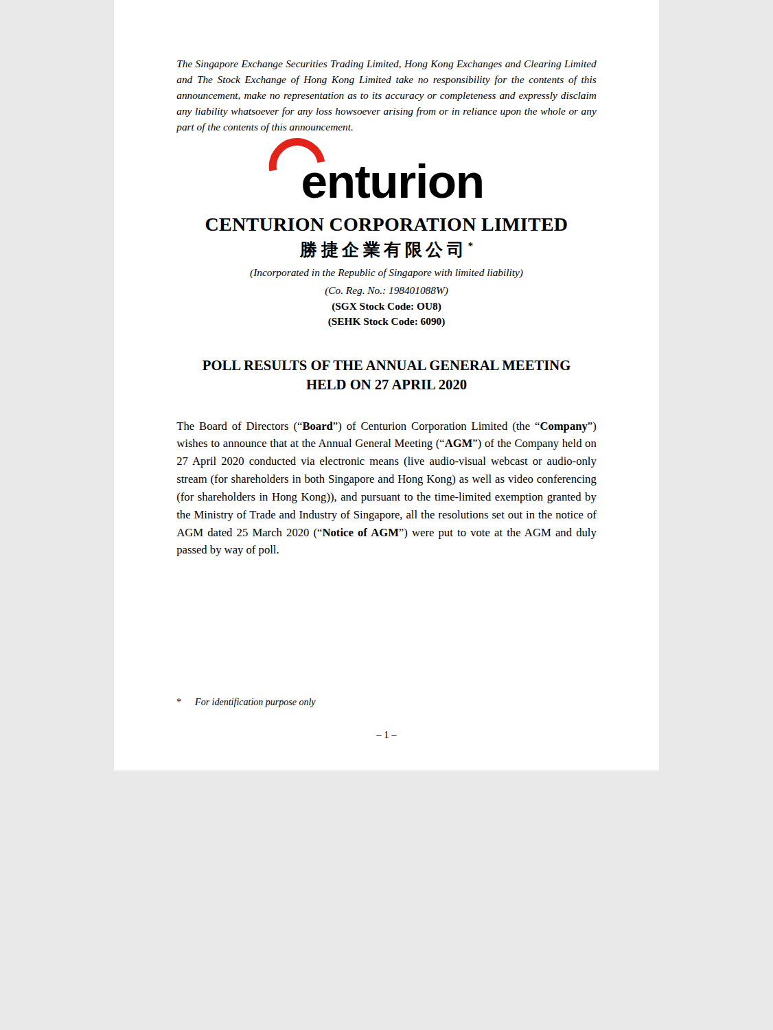The Singapore Exchange Securities Trading Limited, Hong Kong Exchanges and Clearing Limited and The Stock Exchange of Hong Kong Limited take no responsibility for the contents of this announcement, make no representation as to its accuracy or completeness and expressly disclaim any liability whatsoever for any loss howsoever arising from or in reliance upon the whole or any part of the contents of this announcement.
enturion
CENTURION CORPORATION LIMITED
勝捷企業有限公司*
(Incorporated in the Republic of Singapore with limited liability)
(Co. Reg. No.: 198401088W)
(SGX Stock Code: OU8)
(SEHK Stock Code: 6090)
POLL RESULTS OF THE ANNUAL GENERAL MEETING
HELD ON 27 APRIL 2020
The Board of Directors (“Board”) of Centurion Corporation Limited (the “Company”) wishes to announce that at the Annual General Meeting (“AGM”) of the Company held on 27 April 2020 conducted via electronic means (live audio-visual webcast or audio-only stream (for shareholders in both Singapore and Hong Kong) as well as video conferencing (for shareholders in Hong Kong)), and pursuant to the time-limited exemption granted by the Ministry of Trade and Industry of Singapore, all the resolutions set out in the notice of AGM dated 25 March 2020 (“Notice of AGM”) were put to vote at the AGM and duly passed by way of poll.
*For identification purpose only
– 1 –